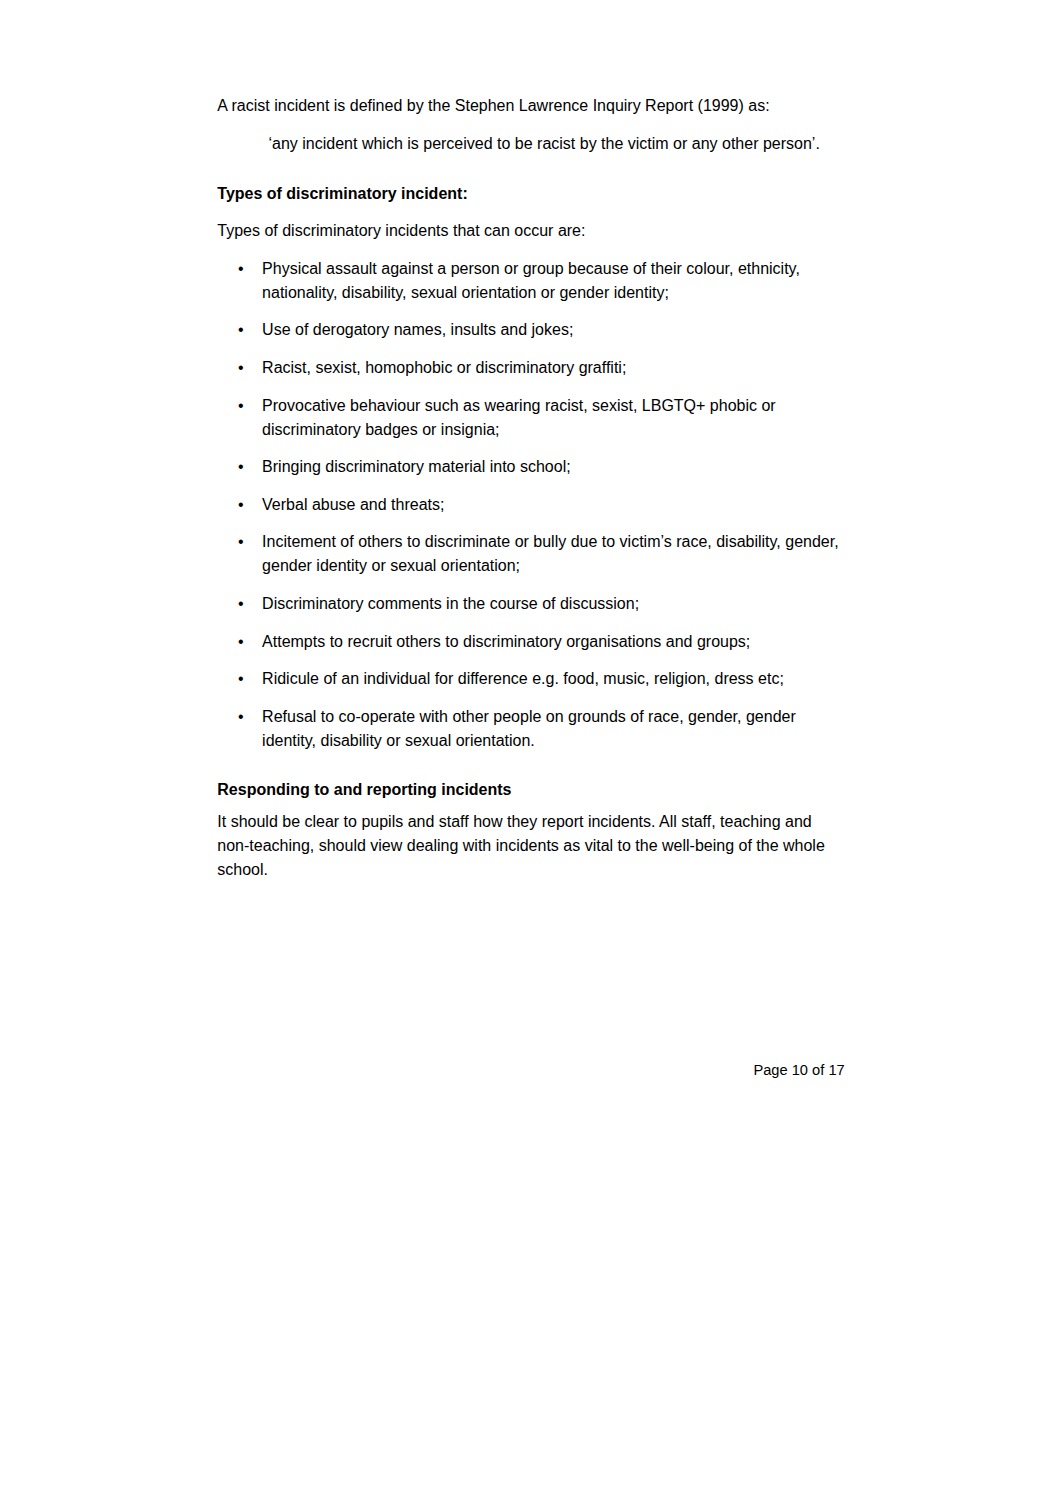A racist incident is defined by the Stephen Lawrence Inquiry Report (1999) as:
‘any incident which is perceived to be racist by the victim or any other person’.
Types of discriminatory incident:
Types of discriminatory incidents that can occur are:
Physical assault against a person or group because of their colour, ethnicity, nationality, disability, sexual orientation or gender identity;
Use of derogatory names, insults and jokes;
Racist, sexist, homophobic or discriminatory graffiti;
Provocative behaviour such as wearing racist, sexist, LBGTQ+ phobic or discriminatory badges or insignia;
Bringing discriminatory material into school;
Verbal abuse and threats;
Incitement of others to discriminate or bully due to victim’s race, disability, gender, gender identity or sexual orientation;
Discriminatory comments in the course of discussion;
Attempts to recruit others to discriminatory organisations and groups;
Ridicule of an individual for difference e.g. food, music, religion, dress etc;
Refusal to co-operate with other people on grounds of race, gender, gender identity, disability or sexual orientation.
Responding to and reporting incidents
It should be clear to pupils and staff how they report incidents. All staff, teaching and non-teaching, should view dealing with incidents as vital to the well-being of the whole school.
Page 10 of 17